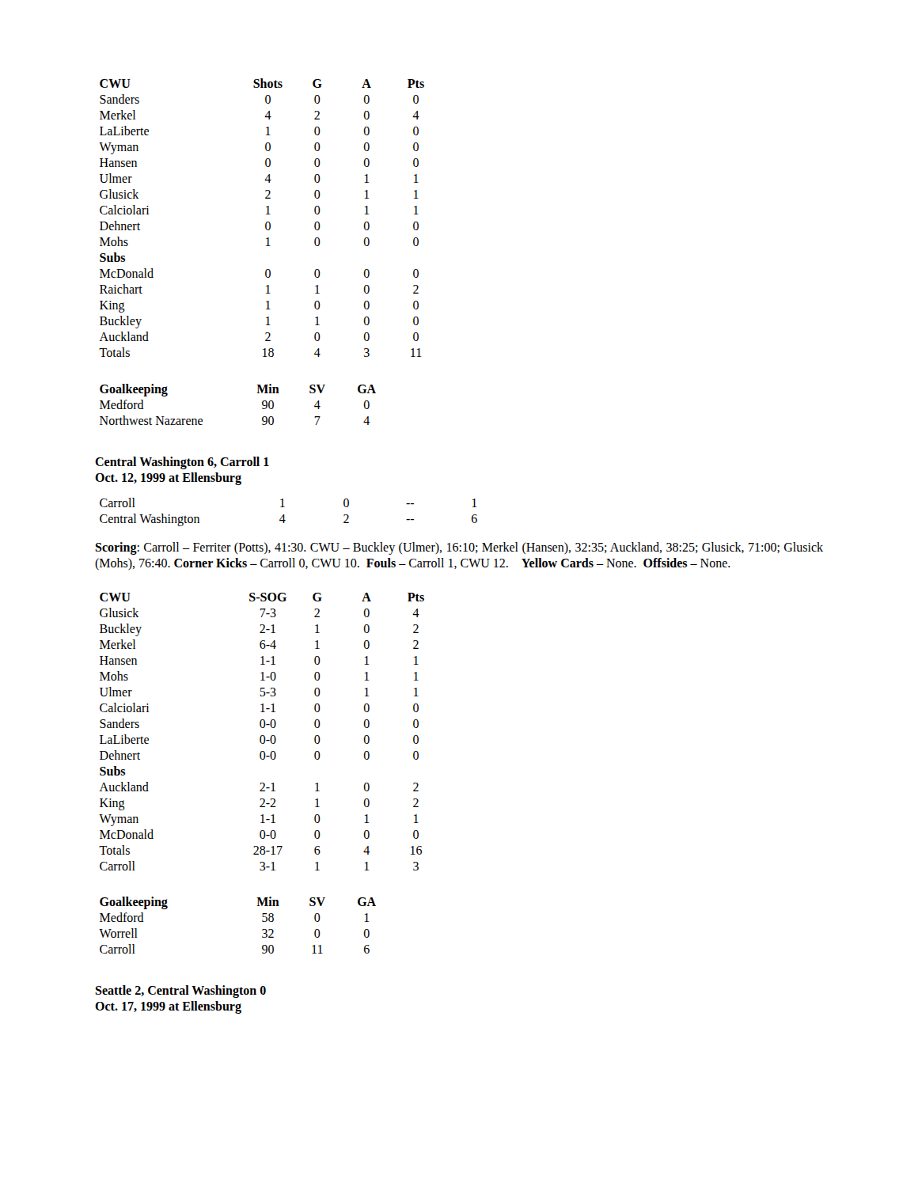| CWU | Shots | G | A | Pts |
| --- | --- | --- | --- | --- |
| Sanders | 0 | 0 | 0 | 0 |
| Merkel | 4 | 2 | 0 | 4 |
| LaLiberte | 1 | 0 | 0 | 0 |
| Wyman | 0 | 0 | 0 | 0 |
| Hansen | 0 | 0 | 0 | 0 |
| Ulmer | 4 | 0 | 1 | 1 |
| Glusick | 2 | 0 | 1 | 1 |
| Calciolari | 1 | 0 | 1 | 1 |
| Dehnert | 0 | 0 | 0 | 0 |
| Mohs | 1 | 0 | 0 | 0 |
| Subs | | | | |
| McDonald | 0 | 0 | 0 | 0 |
| Raichart | 1 | 1 | 0 | 2 |
| King | 1 | 0 | 0 | 0 |
| Buckley | 1 | 1 | 0 | 0 |
| Auckland | 2 | 0 | 0 | 0 |
| Totals | 18 | 4 | 3 | 11 |
| Goalkeeping | Min | SV | GA |
| --- | --- | --- | --- |
| Medford | 90 | 4 | 0 |
| Northwest Nazarene | 90 | 7 | 4 |
Central Washington 6, Carroll 1
Oct. 12, 1999 at Ellensburg
| Carroll | 1 | 0 | -- | 1 |
| Central Washington | 4 | 2 | -- | 6 |
Scoring: Carroll – Ferriter (Potts), 41:30. CWU – Buckley (Ulmer), 16:10; Merkel (Hansen), 32:35; Auckland, 38:25; Glusick, 71:00; Glusick (Mohs), 76:40. Corner Kicks – Carroll 0, CWU 10. Fouls – Carroll 1, CWU 12. Yellow Cards – None. Offsides – None.
| CWU | S-SOG | G | A | Pts |
| --- | --- | --- | --- | --- |
| Glusick | 7-3 | 2 | 0 | 4 |
| Buckley | 2-1 | 1 | 0 | 2 |
| Merkel | 6-4 | 1 | 0 | 2 |
| Hansen | 1-1 | 0 | 1 | 1 |
| Mohs | 1-0 | 0 | 1 | 1 |
| Ulmer | 5-3 | 0 | 1 | 1 |
| Calciolari | 1-1 | 0 | 0 | 0 |
| Sanders | 0-0 | 0 | 0 | 0 |
| LaLiberte | 0-0 | 0 | 0 | 0 |
| Dehnert | 0-0 | 0 | 0 | 0 |
| Subs | | | | |
| Auckland | 2-1 | 1 | 0 | 2 |
| King | 2-2 | 1 | 0 | 2 |
| Wyman | 1-1 | 0 | 1 | 1 |
| McDonald | 0-0 | 0 | 0 | 0 |
| Totals | 28-17 | 6 | 4 | 16 |
| Carroll | 3-1 | 1 | 1 | 3 |
| Goalkeeping | Min | SV | GA |
| --- | --- | --- | --- |
| Medford | 58 | 0 | 1 |
| Worrell | 32 | 0 | 0 |
| Carroll | 90 | 11 | 6 |
Seattle 2, Central Washington 0
Oct. 17, 1999 at Ellensburg